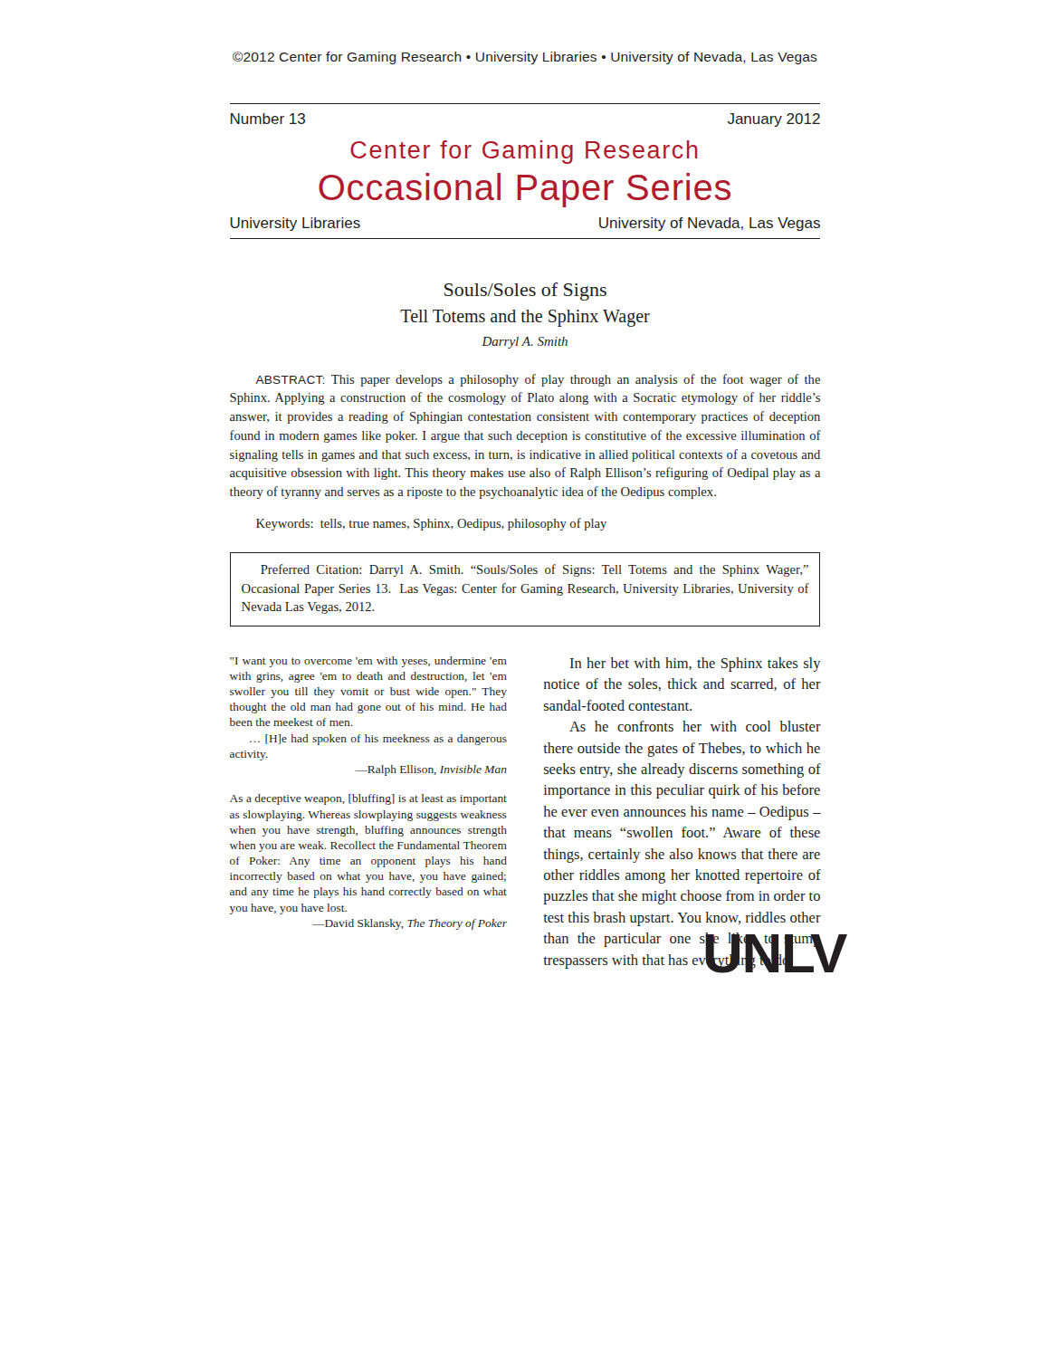©2012 Center for Gaming Research • University Libraries • University of Nevada, Las Vegas
Number 13 January 2012
Center for Gaming Research
Occasional Paper Series
University Libraries University of Nevada, Las Vegas
Souls/Soles of Signs
Tell Totems and the Sphinx Wager
Darryl A. Smith
ABSTRACT: This paper develops a philosophy of play through an analysis of the foot wager of the Sphinx. Applying a construction of the cosmology of Plato along with a Socratic etymology of her riddle’s answer, it provides a reading of Sphingian contestation consistent with contemporary practices of deception found in modern games like poker. I argue that such deception is constitutive of the excessive illumination of signaling tells in games and that such excess, in turn, is indicative in allied political contexts of a covetous and acquisitive obsession with light. This theory makes use also of Ralph Ellison’s refiguring of Oedipal play as a theory of tyranny and serves as a riposte to the psychoanalytic idea of the Oedipus complex.
Keywords: tells, true names, Sphinx, Oedipus, philosophy of play
Preferred Citation: Darryl A. Smith. “Souls/Soles of Signs: Tell Totems and the Sphinx Wager,” Occasional Paper Series 13. Las Vegas: Center for Gaming Research, University Libraries, University of Nevada Las Vegas, 2012.
"I want you to overcome 'em with yeses, undermine 'em with grins, agree 'em to death and destruction, let 'em swoller you till they vomit or bust wide open." They thought the old man had gone out of his mind. He had been the meekest of men.
… [H]e had spoken of his meekness as a dangerous activity.
—Ralph Ellison, Invisible Man
As a deceptive weapon, [bluffing] is at least as important as slowplaying. Whereas slowplaying suggests weakness when you have strength, bluffing announces strength when you are weak. Recollect the Fundamental Theorem of Poker: Any time an opponent plays his hand incorrectly based on what you have, you have gained; and any time he plays his hand correctly based on what you have, you have lost.
—David Sklansky, The Theory of Poker
In her bet with him, the Sphinx takes sly notice of the soles, thick and scarred, of her sandal-footed contestant.
As he confronts her with cool bluster there outside the gates of Thebes, to which he seeks entry, she already discerns something of importance in this peculiar quirk of his before he ever even announces his name – Oedipus – that means “swollen foot.” Aware of these things, certainly she also knows that there are other riddles among her knotted repertoire of puzzles that she might choose from in order to test this brash upstart. You know, riddles other than the particular one she likes to stump trespassers with that has everything to do
UNLV